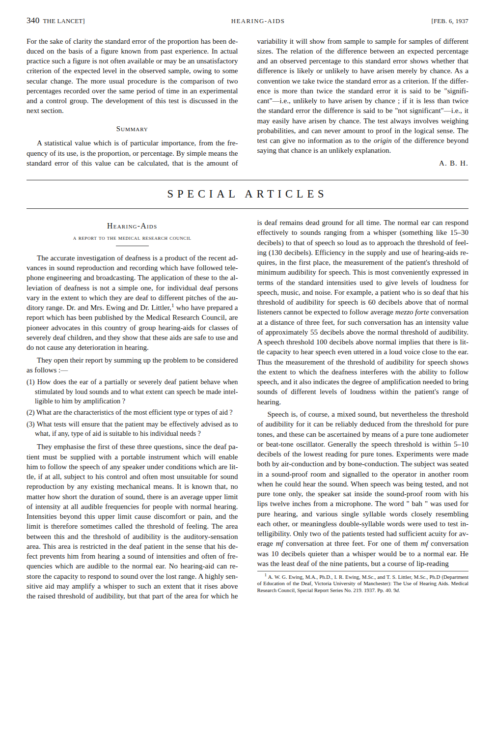340 the lancet]
Hearing-Aids
[Feb. 6, 1937
For the sake of clarity the standard error of the proportion has been deduced on the basis of a figure known from past experience. In actual practice such a figure is not often available or may be an unsatisfactory criterion of the expected level in the observed sample, owing to some secular change. The more usual procedure is the comparison of two percentages recorded over the same period of time in an experimental and a control group. The development of this test is discussed in the next section.
Summary
A statistical value which is of particular importance, from the frequency of its use, is the proportion, or percentage. By simple means the standard error of this value can be calculated, that is the amount of variability it will show from sample to sample for samples of different sizes. The relation of the difference between an expected percentage and an observed percentage to this standard error shows whether that difference is likely or unlikely to have arisen merely by chance. As a convention we take twice the standard error as a criterion. If the difference is more than twice the standard error it is said to be "significant"—i.e., unlikely to have arisen by chance ; if it is less than twice the standard error the difference is said to be "not significant"—i.e., it may easily have arisen by chance. The test always involves weighing probabilities, and can never amount to proof in the logical sense. The test can give no information as to the origin of the difference beyond saying that chance is an unlikely explanation.
A. B. H.
Special Articles
Hearing-Aids
a report to the medical research council
The accurate investigation of deafness is a product of the recent advances in sound reproduction and recording which have followed telephone engineering and broadcasting. The application of these to the alleviation of deafness is not a simple one, for individual deaf persons vary in the extent to which they are deaf to different pitches of the auditory range. Dr. and Mrs. Ewing and Dr. Littler,1 who have prepared a report which has been published by the Medical Research Council, are pioneer advocates in this country of group hearing-aids for classes of severely deaf children, and they show that these aids are safe to use and do not cause any deterioration in hearing.
They open their report by summing up the problem to be considered as follows :—
(1) How does the ear of a partially or severely deaf patient behave when stimulated by loud sounds and to what extent can speech be made intelligible to him by amplification ?
(2) What are the characteristics of the most efficient type or types of aid ?
(3) What tests will ensure that the patient may be effectively advised as to what, if any, type of aid is suitable to his individual needs ?
They emphasise the first of these three questions, since the deaf patient must be supplied with a portable instrument which will enable him to follow the speech of any speaker under conditions which are little, if at all, subject to his control and often most unsuitable for sound reproduction by any existing mechanical means. It is known that, no matter how short the duration of sound, there is an average upper limit of intensity at all audible frequencies for people with normal hearing. Intensities beyond this upper limit cause discomfort or pain, and the limit is therefore sometimes called the threshold of feeling. The area between this and the threshold of audibility is the auditory-sensation area. This area is restricted in the deaf patient in the sense that his defect prevents him from hearing a sound of intensities and often of frequencies which are audible to the normal ear. No hearing-aid can restore the capacity to respond to sound over the lost range. A highly sensitive aid may amplify a whisper to such an extent that it rises above the raised threshold of audibility, but that part of the area for which he is deaf remains dead ground for all time. The normal ear can respond effectively to sounds ranging from a whisper (something like 15–30 decibels) to that of speech so loud as to approach the threshold of feeling (130 decibels). Efficiency in the supply and use of hearing-aids requires, in the first place, the measurement of the patient's threshold of minimum audibility for speech. This is most conveniently expressed in terms of the standard intensities used to give levels of loudness for speech, music, and noise. For example, a patient who is so deaf that his threshold of audibility for speech is 60 decibels above that of normal listeners cannot be expected to follow average mezzo forte conversation at a distance of three feet, for such conversation has an intensity value of approximately 55 decibels above the normal threshold of audibility. A speech threshold 100 decibels above normal implies that there is little capacity to hear speech even uttered in a loud voice close to the ear. Thus the measurement of the threshold of audibility for speech shows the extent to which the deafness interferes with the ability to follow speech, and it also indicates the degree of amplification needed to bring sounds of different levels of loudness within the patient's range of hearing.
Speech is, of course, a mixed sound, but nevertheless the threshold of audibility for it can be reliably deduced from the threshold for pure tones, and these can be ascertained by means of a pure tone audiometer or beat-tone oscillator. Generally the speech threshold is within 5–10 decibels of the lowest reading for pure tones. Experiments were made both by air-conduction and by bone-conduction. The subject was seated in a sound-proof room and signalled to the operator in another room when he could hear the sound. When speech was being tested, and not pure tone only, the speaker sat inside the sound-proof room with his lips twelve inches from a microphone. The word " bah " was used for pure hearing, and various single syllable words closely resembling each other, or meaningless double-syllable words were used to test intelligibility. Only two of the patients tested had sufficient acuity for average mf conversation at three feet. For one of them mf conversation was 10 decibels quieter than a whisper would be to a normal ear. He was the least deaf of the nine patients, but a course of lip-reading
1 A. W. G. Ewing, M.A., Ph.D., I. R. Ewing, M.Sc., and T. S. Littler, M.Sc., Ph.D (Department of Education of the Deaf, Victoria University of Manchester): The Use of Hearing Aids. Medical Research Council, Special Report Series No. 219. 1937. Pp. 40. 9d.